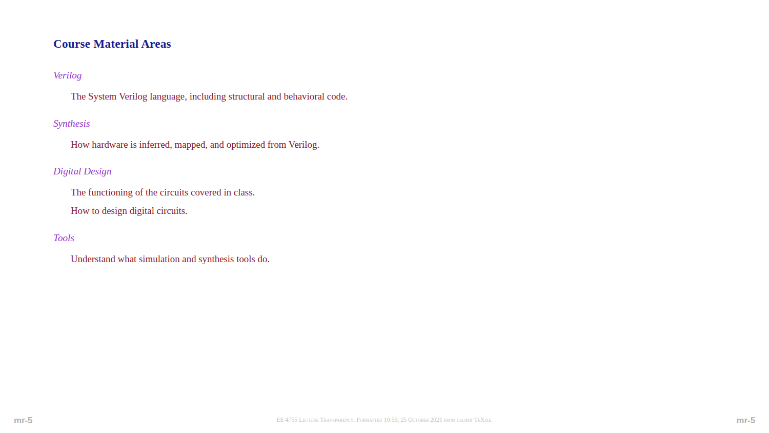Course Material Areas
Verilog
The System Verilog language, including structural and behavioral code.
Synthesis
How hardware is inferred, mapped, and optimized from Verilog.
Digital Design
The functioning of the circuits covered in class.
How to design digital circuits.
Tools
Understand what simulation and synthesis tools do.
mr-5 EE 4755 Lecture Transparency. Formatted 10:50, 25 October 2021 from lslimr-TeXize. mr-5